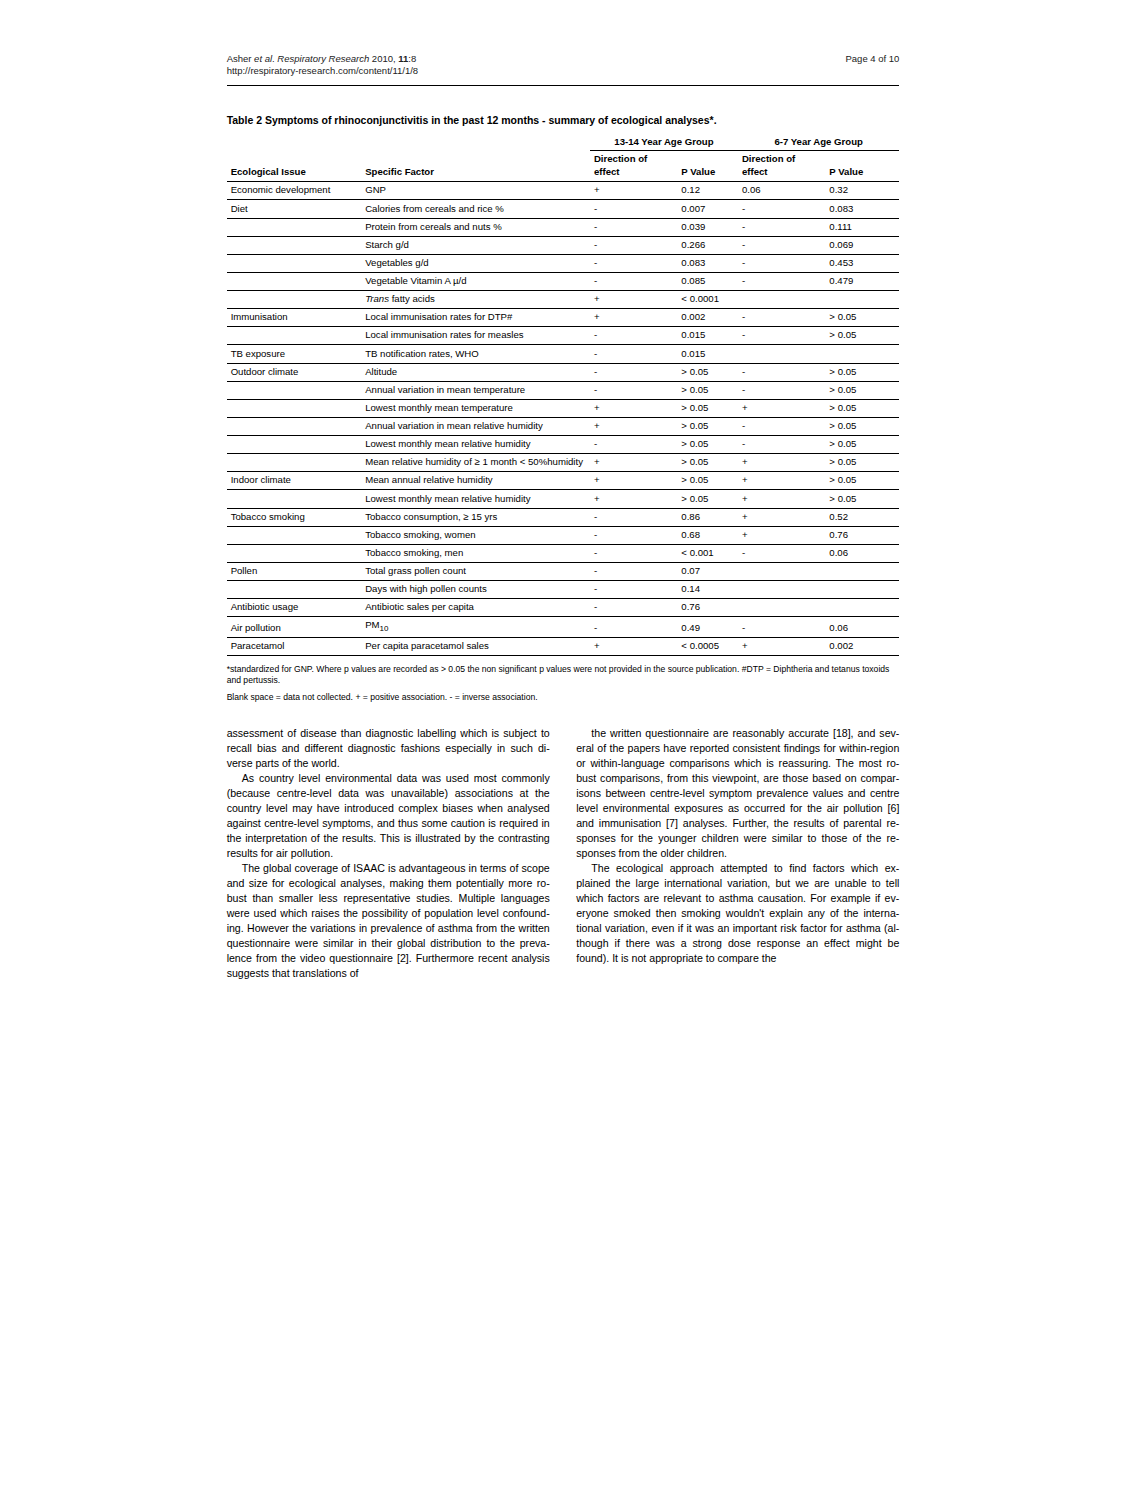Asher et al. Respiratory Research 2010, 11:8
http://respiratory-research.com/content/11/1/8
Page 4 of 10
Table 2 Symptoms of rhinoconjunctivitis in the past 12 months - summary of ecological analyses*.
| | | 13-14 Year Age Group | 6-7 Year Age Group |
| --- | --- | --- | --- |
| Ecological Issue | Specific Factor | Direction of effect | P Value | Direction of effect | P Value |
| Economic development | GNP | + | 0.12 | 0.06 | 0.32 |
| Diet | Calories from cereals and rice % | - | 0.007 | - | 0.083 |
| | Protein from cereals and nuts % | - | 0.039 | - | 0.111 |
| | Starch g/d | - | 0.266 | - | 0.069 |
| | Vegetables g/d | - | 0.083 | - | 0.453 |
| | Vegetable Vitamin A µ/d | - | 0.085 | - | 0.479 |
| | Trans fatty acids | + | < 0.0001 | | |
| Immunisation | Local immunisation rates for DTP# | + | 0.002 | - | > 0.05 |
| | Local immunisation rates for measles | - | 0.015 | - | > 0.05 |
| TB exposure | TB notification rates, WHO | - | 0.015 | | |
| Outdoor climate | Altitude | - | > 0.05 | - | > 0.05 |
| | Annual variation in mean temperature | - | > 0.05 | - | > 0.05 |
| | Lowest monthly mean temperature | + | > 0.05 | + | > 0.05 |
| | Annual variation in mean relative humidity | + | > 0.05 | - | > 0.05 |
| | Lowest monthly mean relative humidity | - | > 0.05 | - | > 0.05 |
| | Mean relative humidity of ≥ 1 month < 50%humidity | + | > 0.05 | + | > 0.05 |
| Indoor climate | Mean annual relative humidity | + | > 0.05 | + | > 0.05 |
| | Lowest monthly mean relative humidity | + | > 0.05 | + | > 0.05 |
| Tobacco smoking | Tobacco consumption, ≥ 15 yrs | - | 0.86 | + | 0.52 |
| | Tobacco smoking, women | - | 0.68 | + | 0.76 |
| | Tobacco smoking, men | - | < 0.001 | - | 0.06 |
| Pollen | Total grass pollen count | - | 0.07 | | |
| | Days with high pollen counts | - | 0.14 | | |
| Antibiotic usage | Antibiotic sales per capita | - | 0.76 | | |
| Air pollution | PM 10 | - | 0.49 | - | 0.06 |
| Paracetamol | Per capita paracetamol sales | + | < 0.0005 | + | 0.002 |
*standardized for GNP. Where p values are recorded as > 0.05 the non significant p values were not provided in the source publication. #DTP = Diphtheria and tetanus toxoids and pertussis.
Blank space = data not collected. + = positive association. - = inverse association.
assessment of disease than diagnostic labelling which is subject to recall bias and different diagnostic fashions especially in such diverse parts of the world.
As country level environmental data was used most commonly (because centre-level data was unavailable) associations at the country level may have introduced complex biases when analysed against centre-level symptoms, and thus some caution is required in the interpretation of the results. This is illustrated by the contrasting results for air pollution.
The global coverage of ISAAC is advantageous in terms of scope and size for ecological analyses, making them potentially more robust than smaller less representative studies. Multiple languages were used which raises the possibility of population level confounding. However the variations in prevalence of asthma from the written questionnaire were similar in their global distribution to the prevalence from the video questionnaire [2]. Furthermore recent analysis suggests that translations of
the written questionnaire are reasonably accurate [18], and several of the papers have reported consistent findings for within-region or within-language comparisons which is reassuring. The most robust comparisons, from this viewpoint, are those based on comparisons between centre-level symptom prevalence values and centre level environmental exposures as occurred for the air pollution [6] and immunisation [7] analyses. Further, the results of parental responses for the younger children were similar to those of the responses from the older children.
The ecological approach attempted to find factors which explained the large international variation, but we are unable to tell which factors are relevant to asthma causation. For example if everyone smoked then smoking wouldn't explain any of the international variation, even if it was an important risk factor for asthma (although if there was a strong dose response an effect might be found). It is not appropriate to compare the